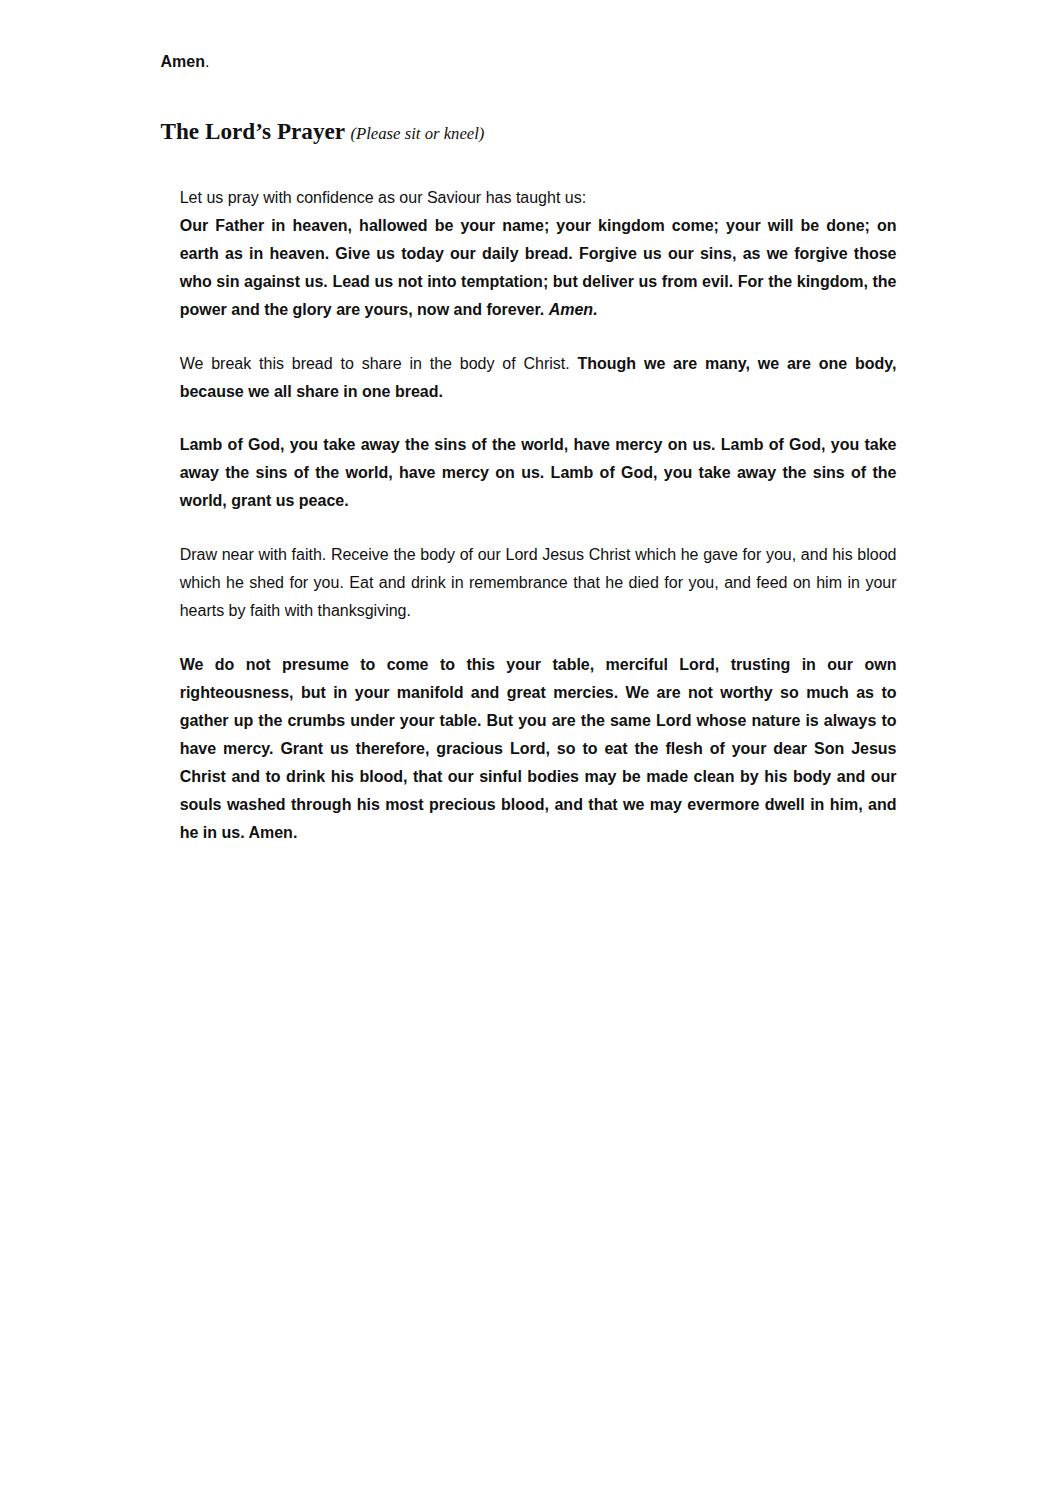Amen.
The Lord’s Prayer (Please sit or kneel)
Let us pray with confidence as our Saviour has taught us:
Our Father in heaven, hallowed be your name; your kingdom come; your will be done; on earth as in heaven. Give us today our daily bread. Forgive us our sins, as we forgive those who sin against us. Lead us not into temptation; but deliver us from evil. For the kingdom, the power and the glory are yours, now and forever. Amen.
We break this bread to share in the body of Christ. Though we are many, we are one body, because we all share in one bread.
Lamb of God, you take away the sins of the world, have mercy on us. Lamb of God, you take away the sins of the world, have mercy on us. Lamb of God, you take away the sins of the world, grant us peace.
Draw near with faith. Receive the body of our Lord Jesus Christ which he gave for you, and his blood which he shed for you. Eat and drink in remembrance that he died for you, and feed on him in your hearts by faith with thanksgiving.
We do not presume to come to this your table, merciful Lord, trusting in our own righteousness, but in your manifold and great mercies. We are not worthy so much as to gather up the crumbs under your table. But you are the same Lord whose nature is always to have mercy. Grant us therefore, gracious Lord, so to eat the flesh of your dear Son Jesus Christ and to drink his blood, that our sinful bodies may be made clean by his body and our souls washed through his most precious blood, and that we may evermore dwell in him, and he in us. Amen.